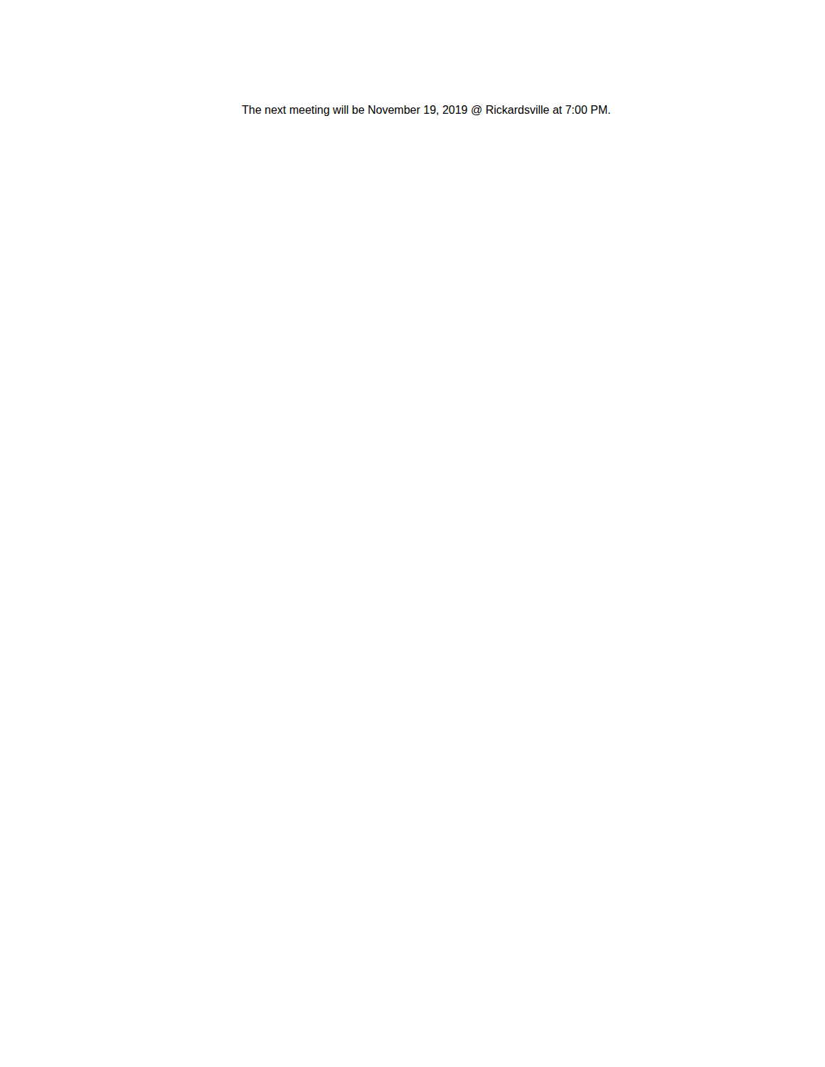The next meeting will be November 19, 2019 @ Rickardsville at 7:00 PM.